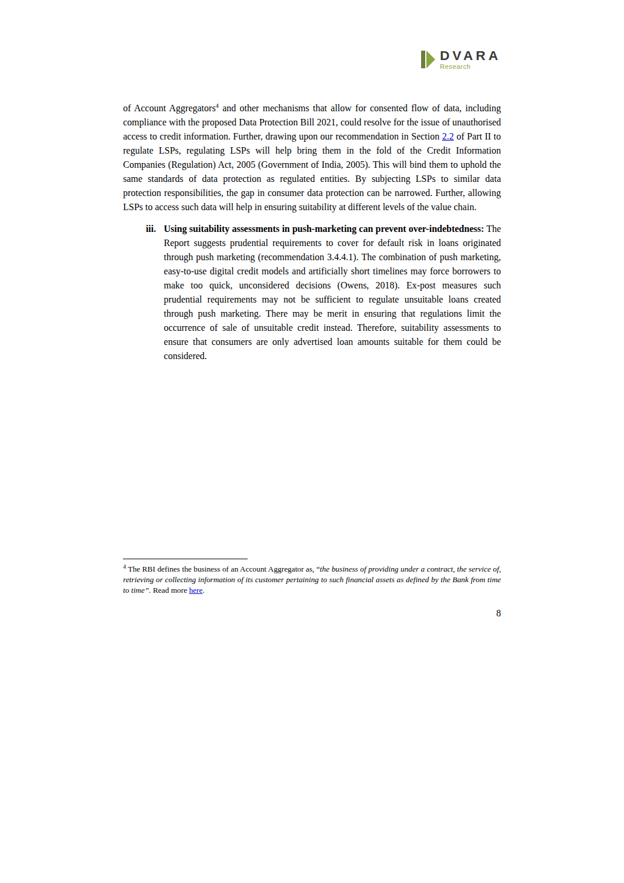DVARA
Research
of Account Aggregators4 and other mechanisms that allow for consented flow of data, including compliance with the proposed Data Protection Bill 2021, could resolve for the issue of unauthorised access to credit information. Further, drawing upon our recommendation in Section 2.2 of Part II to regulate LSPs, regulating LSPs will help bring them in the fold of the Credit Information Companies (Regulation) Act, 2005 (Government of India, 2005). This will bind them to uphold the same standards of data protection as regulated entities. By subjecting LSPs to similar data protection responsibilities, the gap in consumer data protection can be narrowed. Further, allowing LSPs to access such data will help in ensuring suitability at different levels of the value chain.
iii. Using suitability assessments in push-marketing can prevent over-indebtedness: The Report suggests prudential requirements to cover for default risk in loans originated through push marketing (recommendation 3.4.4.1). The combination of push marketing, easy-to-use digital credit models and artificially short timelines may force borrowers to make too quick, unconsidered decisions (Owens, 2018). Ex-post measures such prudential requirements may not be sufficient to regulate unsuitable loans created through push marketing. There may be merit in ensuring that regulations limit the occurrence of sale of unsuitable credit instead. Therefore, suitability assessments to ensure that consumers are only advertised loan amounts suitable for them could be considered.
4 The RBI defines the business of an Account Aggregator as, “the business of providing under a contract, the service of, retrieving or collecting information of its customer pertaining to such financial assets as defined by the Bank from time to time”. Read more here.
8